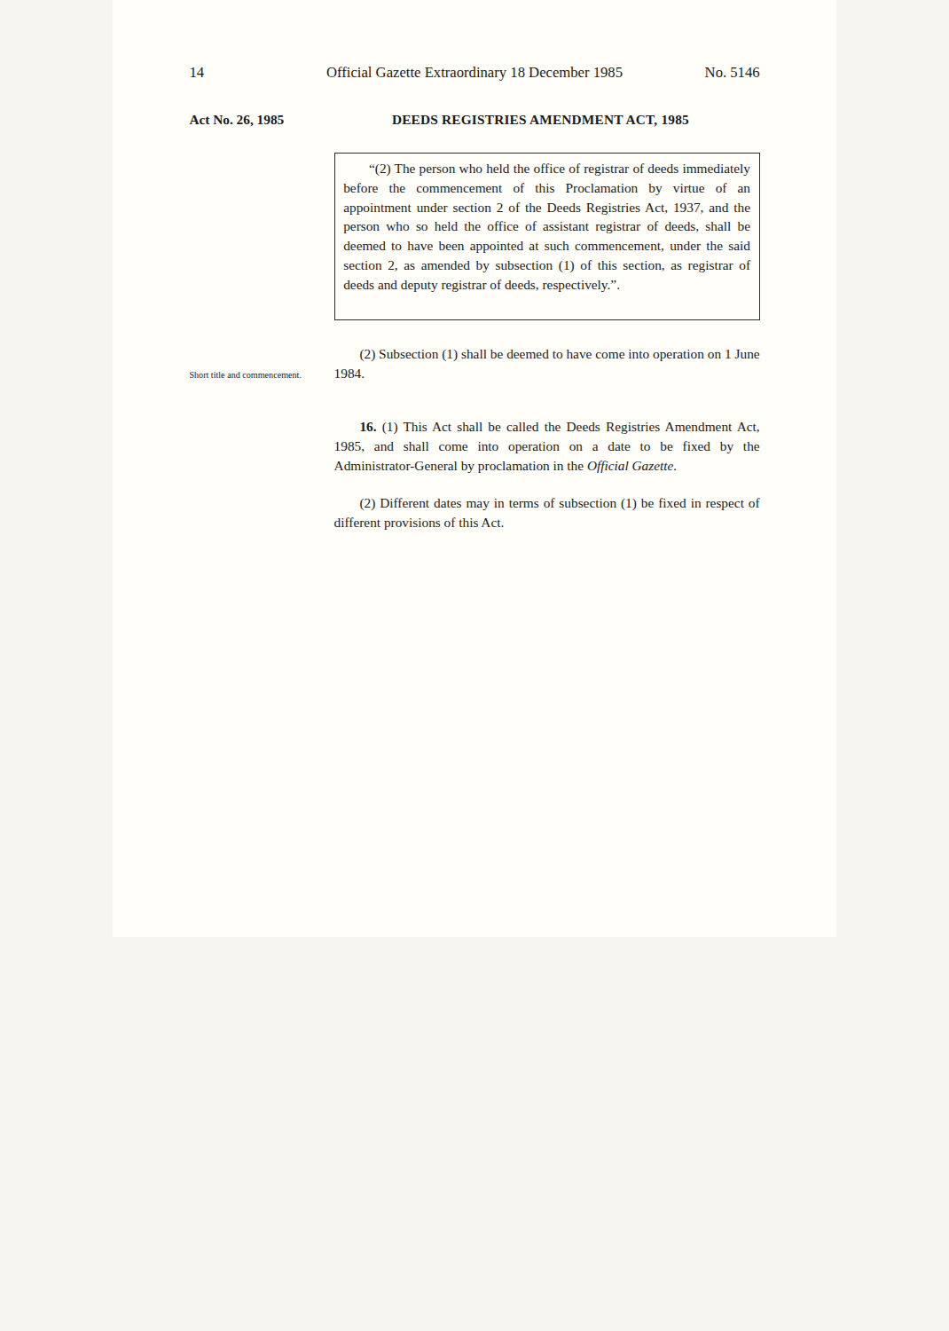14
Official Gazette Extraordinary 18 December 1985
No. 5146
Act No. 26, 1985
DEEDS REGISTRIES AMENDMENT ACT, 1985
Short title and commencement.
“(2) The person who held the office of registrar of deeds immediately before the commencement of this Proclamation by virtue of an appointment under section 2 of the Deeds Registries Act, 1937, and the person who so held the office of assistant registrar of deeds, shall be deemed to have been appointed at such commencement, under the said section 2, as amended by subsection (1) of this section, as registrar of deeds and deputy registrar of deeds, respectively.”.
(2) Subsection (1) shall be deemed to have come into operation on 1 June 1984.
16. (1) This Act shall be called the Deeds Registries Amendment Act, 1985, and shall come into operation on a date to be fixed by the Administrator-General by proclamation in the Official Gazette.
(2) Different dates may in terms of subsection (1) be fixed in respect of different provisions of this Act.